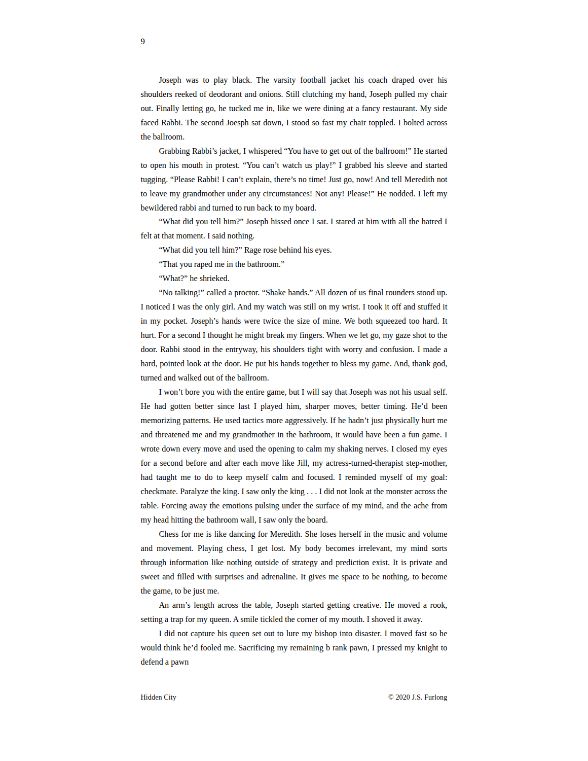9
Joseph was to play black. The varsity football jacket his coach draped over his shoulders reeked of deodorant and onions. Still clutching my hand, Joseph pulled my chair out. Finally letting go, he tucked me in, like we were dining at a fancy restaurant. My side faced Rabbi. The second Joesph sat down, I stood so fast my chair toppled. I bolted across the ballroom.
Grabbing Rabbi’s jacket, I whispered “You have to get out of the ballroom!” He started to open his mouth in protest. “You can’t watch us play!” I grabbed his sleeve and started tugging. “Please Rabbi! I can’t explain, there’s no time! Just go, now! And tell Meredith not to leave my grandmother under any circumstances! Not any! Please!” He nodded. I left my bewildered rabbi and turned to run back to my board.
“What did you tell him?” Joseph hissed once I sat. I stared at him with all the hatred I felt at that moment. I said nothing.
“What did you tell him?” Rage rose behind his eyes.
“That you raped me in the bathroom.”
“What?” he shrieked.
“No talking!” called a proctor. “Shake hands.” All dozen of us final rounders stood up. I noticed I was the only girl. And my watch was still on my wrist. I took it off and stuffed it in my pocket. Joseph’s hands were twice the size of mine. We both squeezed too hard. It hurt. For a second I thought he might break my fingers. When we let go, my gaze shot to the door. Rabbi stood in the entryway, his shoulders tight with worry and confusion. I made a hard, pointed look at the door. He put his hands together to bless my game. And, thank god, turned and walked out of the ballroom.
I won’t bore you with the entire game, but I will say that Joseph was not his usual self. He had gotten better since last I played him, sharper moves, better timing. He’d been memorizing patterns. He used tactics more aggressively. If he hadn’t just physically hurt me and threatened me and my grandmother in the bathroom, it would have been a fun game. I wrote down every move and used the opening to calm my shaking nerves. I closed my eyes for a second before and after each move like Jill, my actress-turned-therapist step-mother, had taught me to do to keep myself calm and focused. I reminded myself of my goal: checkmate. Paralyze the king. I saw only the king . . . I did not look at the monster across the table. Forcing away the emotions pulsing under the surface of my mind, and the ache from my head hitting the bathroom wall, I saw only the board.
Chess for me is like dancing for Meredith. She loses herself in the music and volume and movement. Playing chess, I get lost. My body becomes irrelevant, my mind sorts through information like nothing outside of strategy and prediction exist. It is private and sweet and filled with surprises and adrenaline. It gives me space to be nothing, to become the game, to be just me.
An arm’s length across the table, Joseph started getting creative. He moved a rook, setting a trap for my queen. A smile tickled the corner of my mouth. I shoved it away.
I did not capture his queen set out to lure my bishop into disaster. I moved fast so he would think he’d fooled me. Sacrificing my remaining b rank pawn, I pressed my knight to defend a pawn
Hidden City © 2020 J.S. Furlong